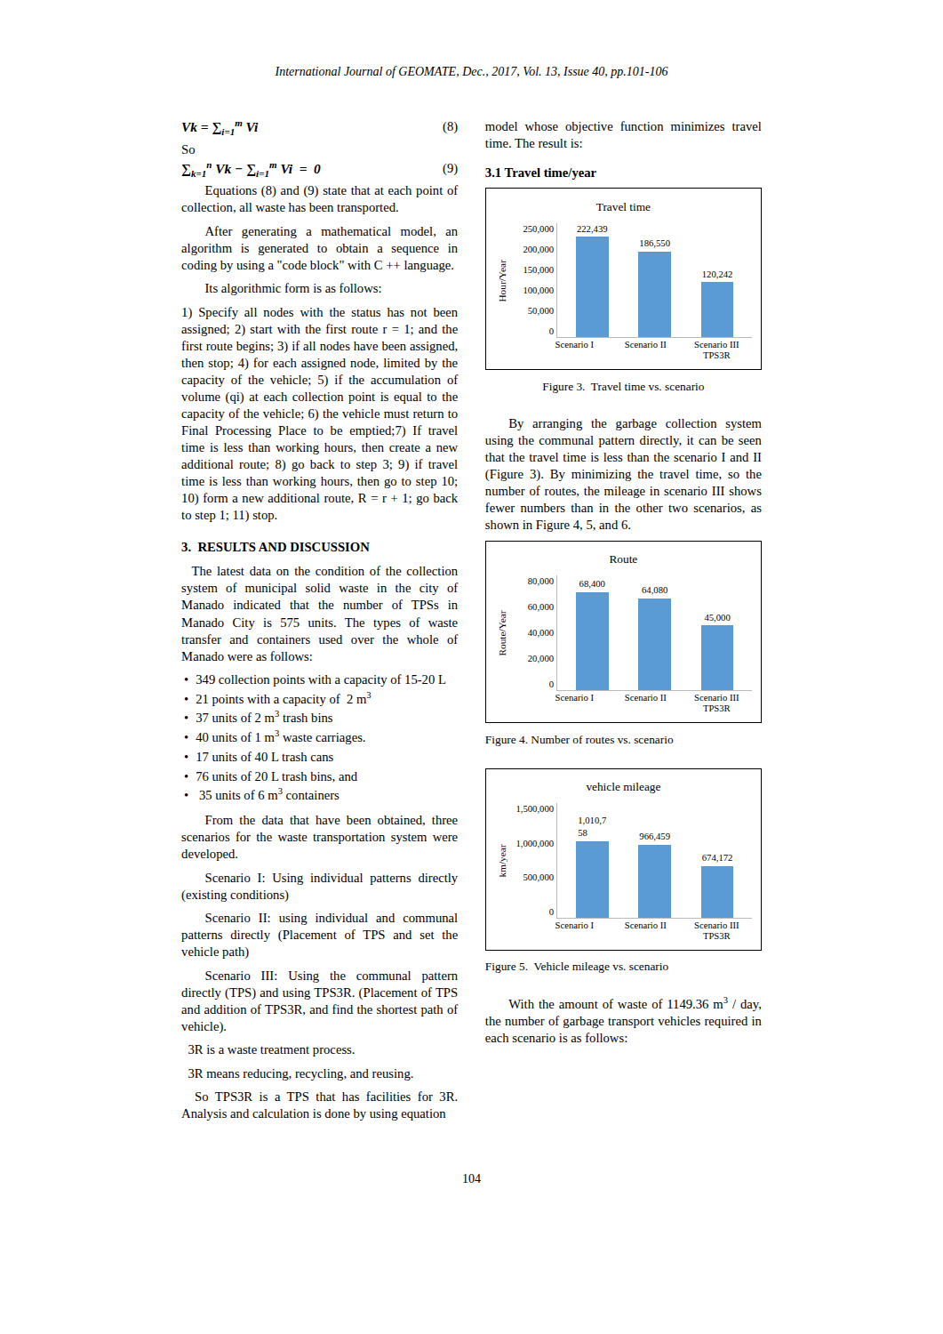International Journal of GEOMATE, Dec., 2017, Vol. 13, Issue 40, pp.101-106
Vk = ∑i=1m Vi (8)
So
∑k=1n Vk − ∑i=1m Vi = 0 (9)
Equations (8) and (9) state that at each point of collection, all waste has been transported.
After generating a mathematical model, an algorithm is generated to obtain a sequence in coding by using a "code block" with C ++ language.
Its algorithmic form is as follows:
1) Specify all nodes with the status has not been assigned; 2) start with the first route r = 1; and the first route begins; 3) if all nodes have been assigned, then stop; 4) for each assigned node, limited by the capacity of the vehicle; 5) if the accumulation of volume (qi) at each collection point is equal to the capacity of the vehicle; 6) the vehicle must return to Final Processing Place to be emptied;7) If travel time is less than working hours, then create a new additional route; 8) go back to step 3; 9) if travel time is less than working hours, then go to step 10; 10) form a new additional route, R = r + 1; go back to step 1; 11) stop.
3. RESULTS AND DISCUSSION
The latest data on the condition of the collection system of municipal solid waste in the city of Manado indicated that the number of TPSs in Manado City is 575 units. The types of waste transfer and containers used over the whole of Manado were as follows:
349 collection points with a capacity of 15-20 L
21 points with a capacity of 2 m3
37 units of 2 m3 trash bins
40 units of 1 m3 waste carriages.
17 units of 40 L trash cans
76 units of 20 L trash bins, and
35 units of 6 m3 containers
From the data that have been obtained, three scenarios for the waste transportation system were developed.
Scenario I: Using individual patterns directly (existing conditions)
Scenario II: using individual and communal patterns directly (Placement of TPS and set the vehicle path)
Scenario III: Using the communal pattern directly (TPS) and using TPS3R. (Placement of TPS and addition of TPS3R, and find the shortest path of vehicle).
3R is a waste treatment process.
3R means reducing, recycling, and reusing.
So TPS3R is a TPS that has facilities for 3R. Analysis and calculation is done by using equation
model whose objective function minimizes travel time. The result is:
3.1 Travel time/year
Travel time
Hour/Year
250,000 200,000 150,000 100,000 50,000 0
222,439
186,550
120,242
Scenario I Scenario II Scenario III TPS3R
Figure 3. Travel time vs. scenario
By arranging the garbage collection system using the communal pattern directly, it can be seen that the travel time is less than the scenario I and II (Figure 3). By minimizing the travel time, so the number of routes, the mileage in scenario III shows fewer numbers than in the other two scenarios, as shown in Figure 4, 5, and 6.
Route
Route/Year
80,000 60,000 40,000 20,000 0
68,400
64,080
45,000
Scenario I Scenario II Scenario III TPS3R
Figure 4. Number of routes vs. scenario
vehicle mileage
km/year
1,500,000 1,000,000 500,000 0
1,010,7
58
966,459
674,172
Scenario I Scenario II Scenario III TPS3R
Figure 5. Vehicle mileage vs. scenario
With the amount of waste of 1149.36 m3 / day, the number of garbage transport vehicles required in each scenario is as follows:
104